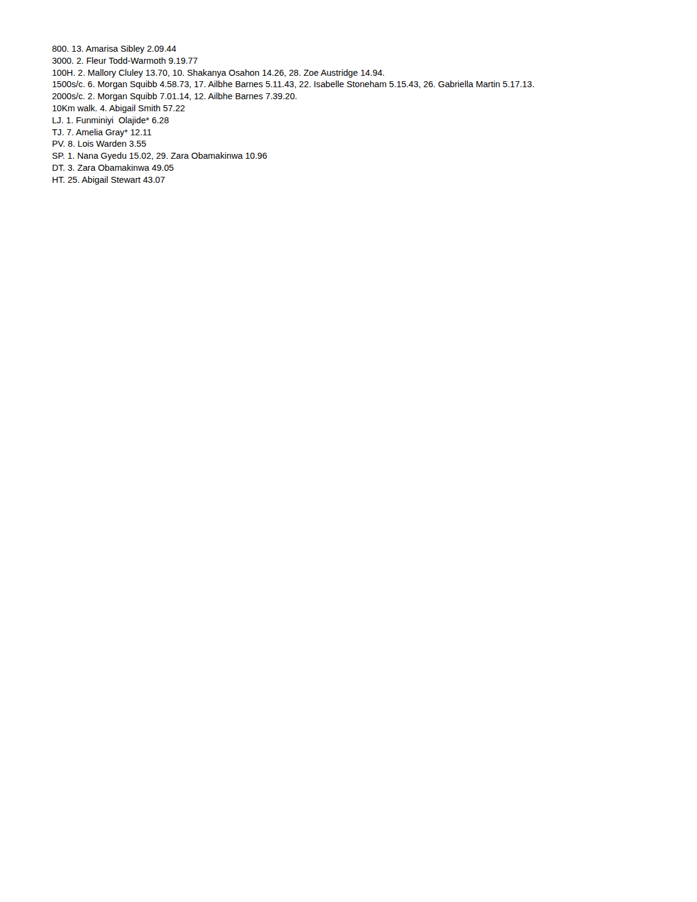800. 13. Amarisa Sibley 2.09.44
3000. 2. Fleur Todd-Warmoth 9.19.77
100H. 2. Mallory Cluley 13.70, 10. Shakanya Osahon 14.26, 28. Zoe Austridge 14.94.
1500s/c. 6. Morgan Squibb 4.58.73, 17. Ailbhe Barnes 5.11.43, 22. Isabelle Stoneham 5.15.43, 26. Gabriella Martin 5.17.13.
2000s/c. 2. Morgan Squibb 7.01.14, 12. Ailbhe Barnes 7.39.20.
10Km walk. 4. Abigail Smith 57.22
LJ. 1. Funminiyi Olajide* 6.28
TJ. 7. Amelia Gray* 12.11
PV. 8. Lois Warden 3.55
SP. 1. Nana Gyedu 15.02, 29. Zara Obamakinwa 10.96
DT. 3. Zara Obamakinwa 49.05
HT. 25. Abigail Stewart 43.07